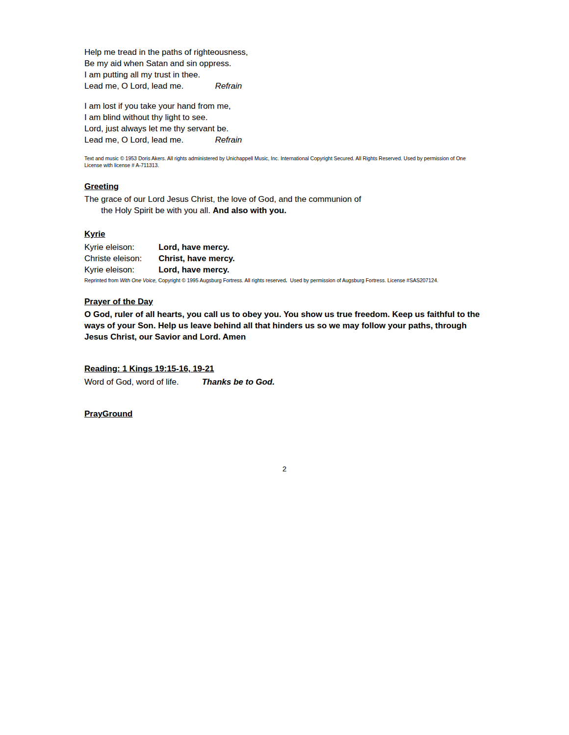Help me tread in the paths of righteousness,
Be my aid when Satan and sin oppress.
I am putting all my trust in thee.
Lead me, O Lord, lead me. Refrain
I am lost if you take your hand from me,
I am blind without thy light to see.
Lord, just always let me thy servant be.
Lead me, O Lord, lead me. Refrain
Text and music © 1953 Doris Akers. All rights administered by Unichappell Music, Inc. International Copyright Secured. All Rights Reserved. Used by permission of One License with license # A-711313.
Greeting
The grace of our Lord Jesus Christ, the love of God, and the communion of
the Holy Spirit be with you all. And also with you.
Kyrie
| Kyrie eleison: | Lord, have mercy. |
| Christe eleison: | Christ, have mercy. |
| Kyrie eleison: | Lord, have mercy. |
Reprinted from With One Voice, Copyright © 1995 Augsburg Fortress. All rights reserved. Used by permission of Augsburg Fortress. License #SAS207124.
Prayer of the Day
O God, ruler of all hearts, you call us to obey you. You show us true freedom. Keep us faithful to the ways of your Son. Help us leave behind all that hinders us so we may follow your paths, through Jesus Christ, our Savior and Lord. Amen
Reading: 1 Kings 19:15-16, 19-21
Word of God, word of life. Thanks be to God.
PrayGround
2